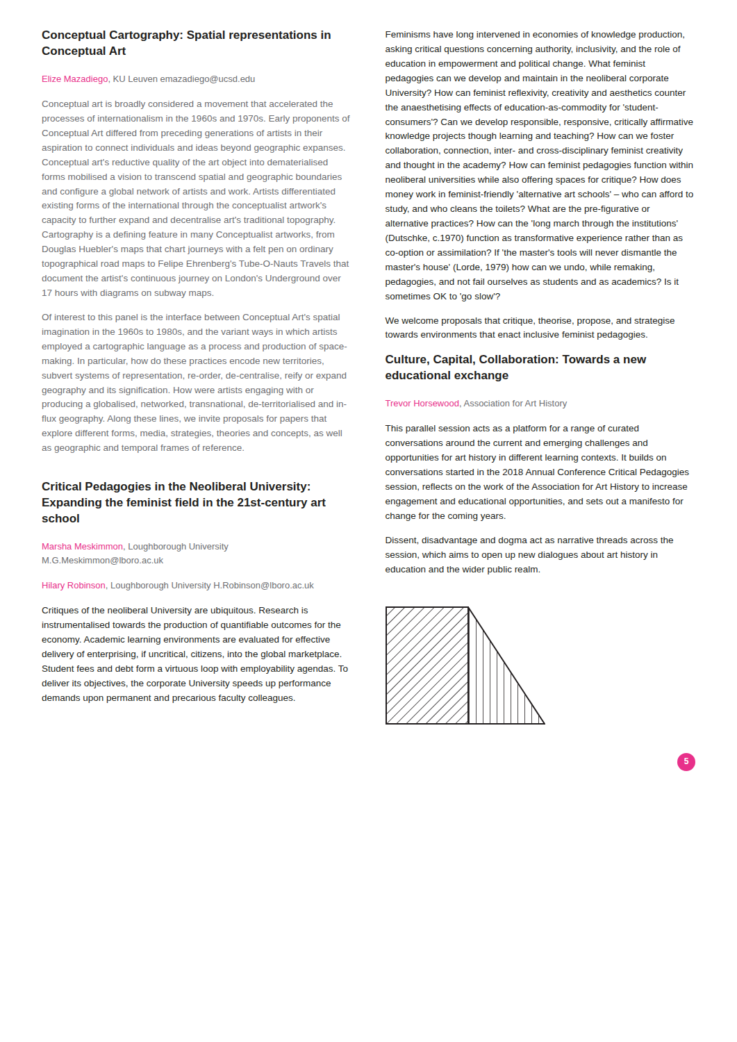Conceptual Cartography: Spatial representations in Conceptual Art
Elize Mazadiego, KU Leuven emazadiego@ucsd.edu
Conceptual art is broadly considered a movement that accelerated the processes of internationalism in the 1960s and 1970s. Early proponents of Conceptual Art differed from preceding generations of artists in their aspiration to connect individuals and ideas beyond geographic expanses. Conceptual art's reductive quality of the art object into dematerialised forms mobilised a vision to transcend spatial and geographic boundaries and configure a global network of artists and work. Artists differentiated existing forms of the international through the conceptualist artwork's capacity to further expand and decentralise art's traditional topography. Cartography is a defining feature in many Conceptualist artworks, from Douglas Huebler's maps that chart journeys with a felt pen on ordinary topographical road maps to Felipe Ehrenberg's Tube-O-Nauts Travels that document the artist's continuous journey on London's Underground over 17 hours with diagrams on subway maps.
Of interest to this panel is the interface between Conceptual Art's spatial imagination in the 1960s to 1980s, and the variant ways in which artists employed a cartographic language as a process and production of space-making. In particular, how do these practices encode new territories, subvert systems of representation, re-order, de-centralise, reify or expand geography and its signification. How were artists engaging with or producing a globalised, networked, transnational, de-territorialised and in-flux geography. Along these lines, we invite proposals for papers that explore different forms, media, strategies, theories and concepts, as well as geographic and temporal frames of reference.
Critical Pedagogies in the Neoliberal University: Expanding the feminist field in the 21st-century art school
Marsha Meskimmon, Loughborough University M.G.Meskimmon@lboro.ac.uk
Hilary Robinson, Loughborough University H.Robinson@lboro.ac.uk
Critiques of the neoliberal University are ubiquitous. Research is instrumentalised towards the production of quantifiable outcomes for the economy. Academic learning environments are evaluated for effective delivery of enterprising, if uncritical, citizens, into the global marketplace. Student fees and debt form a virtuous loop with employability agendas. To deliver its objectives, the corporate University speeds up performance demands upon permanent and precarious faculty colleagues.
Feminisms have long intervened in economies of knowledge production, asking critical questions concerning authority, inclusivity, and the role of education in empowerment and political change. What feminist pedagogies can we develop and maintain in the neoliberal corporate University? How can feminist reflexivity, creativity and aesthetics counter the anaesthetising effects of education-as-commodity for 'student-consumers'? Can we develop responsible, responsive, critically affirmative knowledge projects though learning and teaching? How can we foster collaboration, connection, inter- and cross-disciplinary feminist creativity and thought in the academy? How can feminist pedagogies function within neoliberal universities while also offering spaces for critique? How does money work in feminist-friendly 'alternative art schools' – who can afford to study, and who cleans the toilets? What are the pre-figurative or alternative practices? How can the 'long march through the institutions' (Dutschke, c.1970) function as transformative experience rather than as co-option or assimilation? If 'the master's tools will never dismantle the master's house' (Lorde, 1979) how can we undo, while remaking, pedagogies, and not fail ourselves as students and as academics? Is it sometimes OK to 'go slow'?
We welcome proposals that critique, theorise, propose, and strategise towards environments that enact inclusive feminist pedagogies.
Culture, Capital, Collaboration: Towards a new educational exchange
Trevor Horsewood, Association for Art History
This parallel session acts as a platform for a range of curated conversations around the current and emerging challenges and opportunities for art history in different learning contexts. It builds on conversations started in the 2018 Annual Conference Critical Pedagogies session, reflects on the work of the Association for Art History to increase engagement and educational opportunities, and sets out a manifesto for change for the coming years.
Dissent, disadvantage and dogma act as narrative threads across the session, which aims to open up new dialogues about art history in education and the wider public realm.
5